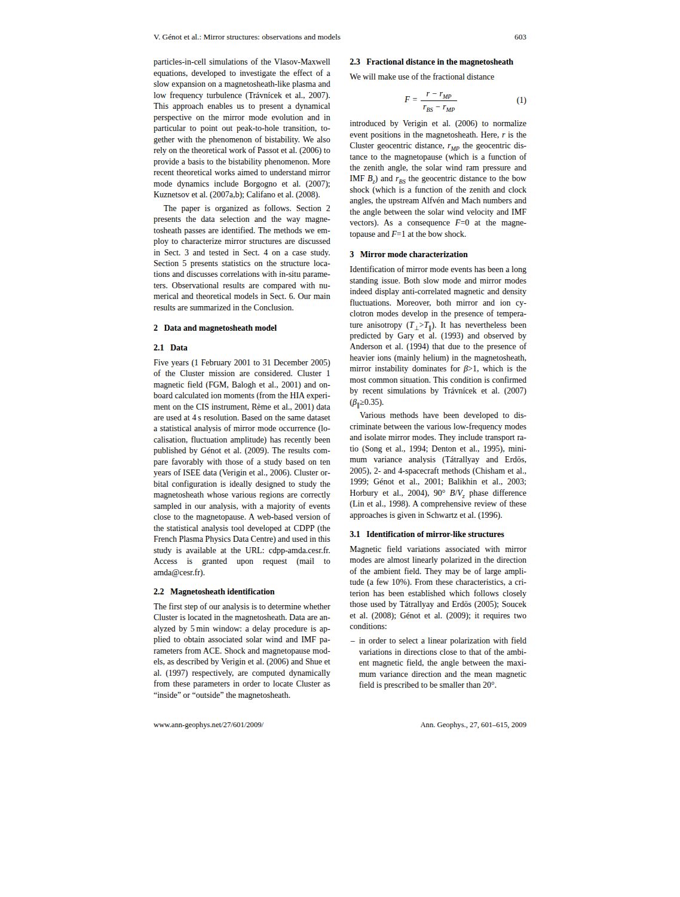V. Génot et al.: Mirror structures: observations and models
603
particles-in-cell simulations of the Vlasov-Maxwell equations, developed to investigate the effect of a slow expansion on a magnetosheath-like plasma and low frequency turbulence (Trávnícek et al., 2007). This approach enables us to present a dynamical perspective on the mirror mode evolution and in particular to point out peak-to-hole transition, together with the phenomenon of bistability. We also rely on the theoretical work of Passot et al. (2006) to provide a basis to the bistability phenomenon. More recent theoretical works aimed to understand mirror mode dynamics include Borgogno et al. (2007); Kuznetsov et al. (2007a,b); Califano et al. (2008).
The paper is organized as follows. Section 2 presents the data selection and the way magnetosheath passes are identified. The methods we employ to characterize mirror structures are discussed in Sect. 3 and tested in Sect. 4 on a case study. Section 5 presents statistics on the structure locations and discusses correlations with in-situ parameters. Observational results are compared with numerical and theoretical models in Sect. 6. Our main results are summarized in the Conclusion.
2 Data and magnetosheath model
2.1 Data
Five years (1 February 2001 to 31 December 2005) of the Cluster mission are considered. Cluster 1 magnetic field (FGM, Balogh et al., 2001) and on-board calculated ion moments (from the HIA experiment on the CIS instrument, Rème et al., 2001) data are used at 4 s resolution. Based on the same dataset a statistical analysis of mirror mode occurrence (localisation, fluctuation amplitude) has recently been published by Génot et al. (2009). The results compare favorably with those of a study based on ten years of ISEE data (Verigin et al., 2006). Cluster orbital configuration is ideally designed to study the magnetosheath whose various regions are correctly sampled in our analysis, with a majority of events close to the magnetopause. A web-based version of the statistical analysis tool developed at CDPP (the French Plasma Physics Data Centre) and used in this study is available at the URL: cdpp-amda.cesr.fr. Access is granted upon request (mail to amda@cesr.fr).
2.2 Magnetosheath identification
The first step of our analysis is to determine whether Cluster is located in the magnetosheath. Data are analyzed by 5 min window: a delay procedure is applied to obtain associated solar wind and IMF parameters from ACE. Shock and magnetopause models, as described by Verigin et al. (2006) and Shue et al. (1997) respectively, are computed dynamically from these parameters in order to locate Cluster as “inside” or “outside” the magnetosheath.
2.3 Fractional distance in the magnetosheath
We will make use of the fractional distance
F = r − rMP rBS − rMP
(1)
introduced by Verigin et al. (2006) to normalize event positions in the magnetosheath. Here, r is the Cluster geocentric distance, rMP the geocentric distance to the magnetopause (which is a function of the zenith angle, the solar wind ram pressure and IMF Bz) and rBS the geocentric distance to the bow shock (which is a function of the zenith and clock angles, the upstream Alfvén and Mach numbers and the angle between the solar wind velocity and IMF vectors). As a consequence F=0 at the magnetopause and F=1 at the bow shock.
3 Mirror mode characterization
Identification of mirror mode events has been a long standing issue. Both slow mode and mirror modes indeed display anti-correlated magnetic and density fluctuations. Moreover, both mirror and ion cyclotron modes develop in the presence of temperature anisotropy (T⊥>T∥). It has nevertheless been predicted by Gary et al. (1993) and observed by Anderson et al. (1994) that due to the presence of heavier ions (mainly helium) in the magnetosheath, mirror instability dominates for β>1, which is the most common situation. This condition is confirmed by recent simulations by Trávnícek et al. (2007) (β∥≥0.35).
Various methods have been developed to discriminate between the various low-frequency modes and isolate mirror modes. They include transport ratio (Song et al., 1994; Denton et al., 1995), minimum variance analysis (Tátrallyay and Erdös, 2005), 2- and 4-spacecraft methods (Chisham et al., 1999; Génot et al., 2001; Balikhin et al., 2003; Horbury et al., 2004), 90° B/Vz phase difference (Lin et al., 1998). A comprehensive review of these approaches is given in Schwartz et al. (1996).
3.1 Identification of mirror-like structures
Magnetic field variations associated with mirror modes are almost linearly polarized in the direction of the ambient field. They may be of large amplitude (a few 10%). From these characteristics, a criterion has been established which follows closely those used by Tátrallyay and Erdös (2005); Soucek et al. (2008); Génot et al. (2009); it requires two conditions:
in order to select a linear polarization with field variations in directions close to that of the ambient magnetic field, the angle between the maximum variance direction and the mean magnetic field is prescribed to be smaller than 20°.
www.ann-geophys.net/27/601/2009/
Ann. Geophys., 27, 601–615, 2009